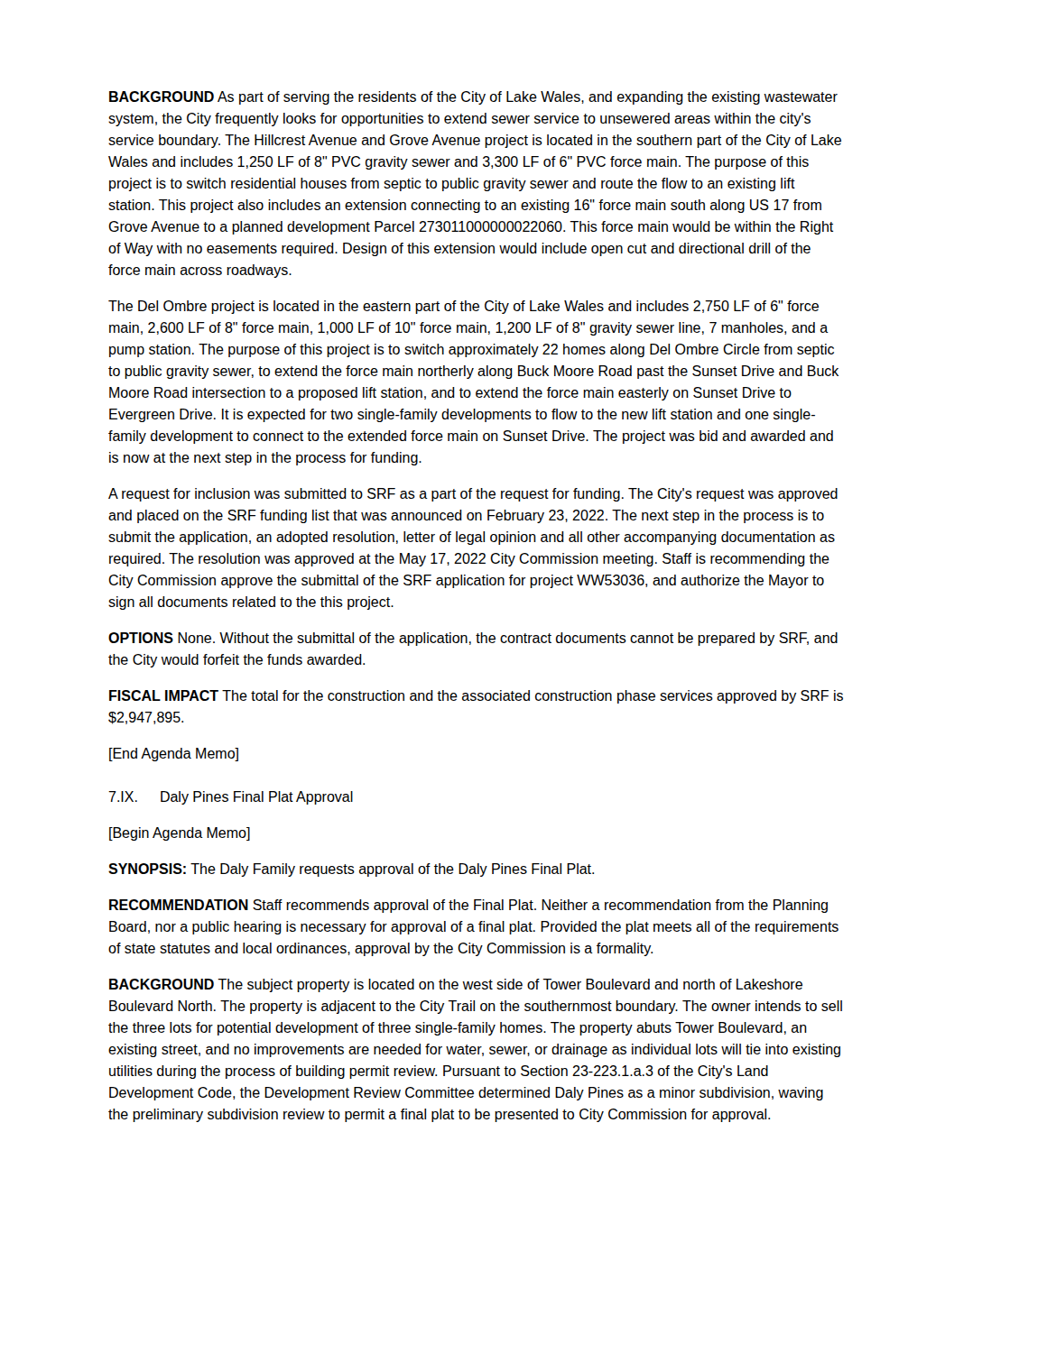BACKGROUND As part of serving the residents of the City of Lake Wales, and expanding the existing wastewater system, the City frequently looks for opportunities to extend sewer service to unsewered areas within the city's service boundary. The Hillcrest Avenue and Grove Avenue project is located in the southern part of the City of Lake Wales and includes 1,250 LF of 8" PVC gravity sewer and 3,300 LF of 6" PVC force main. The purpose of this project is to switch residential houses from septic to public gravity sewer and route the flow to an existing lift station. This project also includes an extension connecting to an existing 16" force main south along US 17 from Grove Avenue to a planned development Parcel 273011000000022060. This force main would be within the Right of Way with no easements required. Design of this extension would include open cut and directional drill of the force main across roadways.
The Del Ombre project is located in the eastern part of the City of Lake Wales and includes 2,750 LF of 6" force main, 2,600 LF of 8" force main, 1,000 LF of 10" force main, 1,200 LF of 8" gravity sewer line, 7 manholes, and a pump station. The purpose of this project is to switch approximately 22 homes along Del Ombre Circle from septic to public gravity sewer, to extend the force main northerly along Buck Moore Road past the Sunset Drive and Buck Moore Road intersection to a proposed lift station, and to extend the force main easterly on Sunset Drive to Evergreen Drive. It is expected for two single-family developments to flow to the new lift station and one single-family development to connect to the extended force main on Sunset Drive. The project was bid and awarded and is now at the next step in the process for funding.
A request for inclusion was submitted to SRF as a part of the request for funding. The City's request was approved and placed on the SRF funding list that was announced on February 23, 2022. The next step in the process is to submit the application, an adopted resolution, letter of legal opinion and all other accompanying documentation as required. The resolution was approved at the May 17, 2022 City Commission meeting. Staff is recommending the City Commission approve the submittal of the SRF application for project WW53036, and authorize the Mayor to sign all documents related to the this project.
OPTIONS None. Without the submittal of the application, the contract documents cannot be prepared by SRF, and the City would forfeit the funds awarded.
FISCAL IMPACT The total for the construction and the associated construction phase services approved by SRF is $2,947,895.
[End Agenda Memo]
7.IX. Daly Pines Final Plat Approval
[Begin Agenda Memo]
SYNOPSIS: The Daly Family requests approval of the Daly Pines Final Plat.
RECOMMENDATION Staff recommends approval of the Final Plat. Neither a recommendation from the Planning Board, nor a public hearing is necessary for approval of a final plat. Provided the plat meets all of the requirements of state statutes and local ordinances, approval by the City Commission is a formality.
BACKGROUND The subject property is located on the west side of Tower Boulevard and north of Lakeshore Boulevard North. The property is adjacent to the City Trail on the southernmost boundary. The owner intends to sell the three lots for potential development of three single-family homes. The property abuts Tower Boulevard, an existing street, and no improvements are needed for water, sewer, or drainage as individual lots will tie into existing utilities during the process of building permit review. Pursuant to Section 23-223.1.a.3 of the City's Land Development Code, the Development Review Committee determined Daly Pines as a minor subdivision, waving the preliminary subdivision review to permit a final plat to be presented to City Commission for approval.